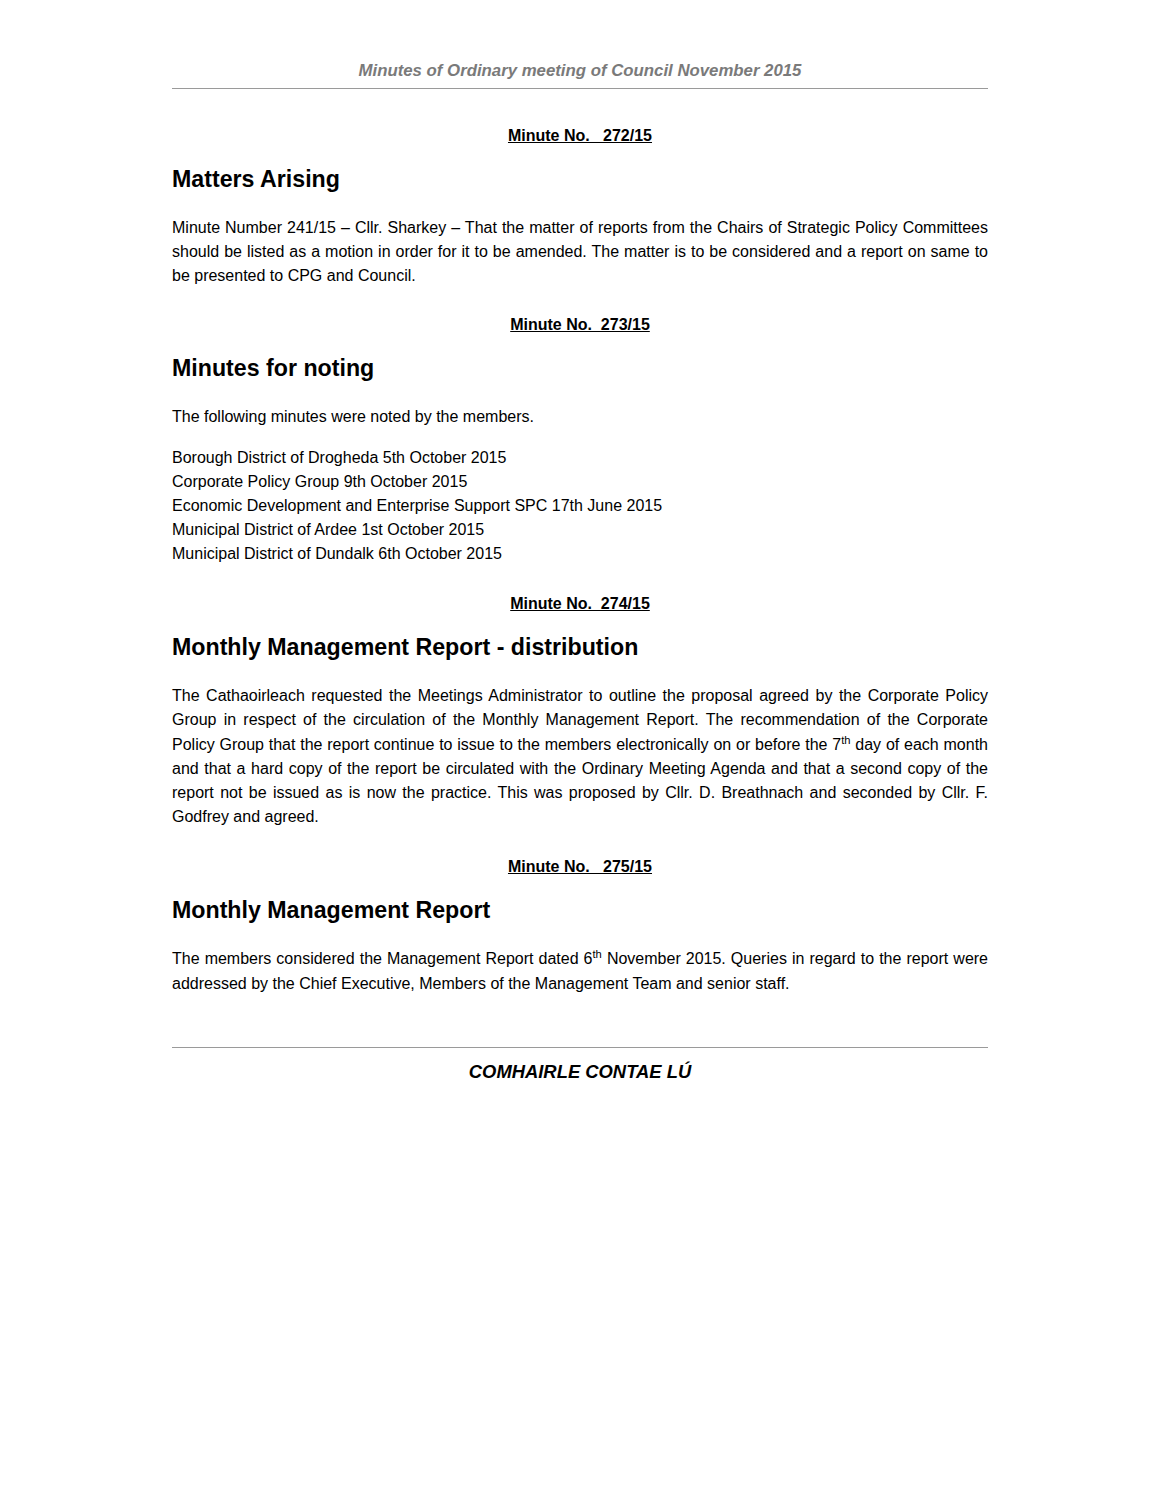Minutes of Ordinary meeting of Council November 2015
Minute No. 272/15
Matters Arising
Minute Number 241/15 – Cllr. Sharkey – That the matter of reports from the Chairs of Strategic Policy Committees should be listed as a motion in order for it to be amended. The matter is to be considered and a report on same to be presented to CPG and Council.
Minute No. 273/15
Minutes for noting
The following minutes were noted by the members.
Borough District of Drogheda 5th October 2015
Corporate Policy Group 9th October 2015
Economic Development and Enterprise Support SPC 17th June 2015
Municipal District of Ardee 1st October 2015
Municipal District of Dundalk 6th October 2015
Minute No. 274/15
Monthly Management Report - distribution
The Cathaoirleach requested the Meetings Administrator to outline the proposal agreed by the Corporate Policy Group in respect of the circulation of the Monthly Management Report. The recommendation of the Corporate Policy Group that the report continue to issue to the members electronically on or before the 7th day of each month and that a hard copy of the report be circulated with the Ordinary Meeting Agenda and that a second copy of the report not be issued as is now the practice. This was proposed by Cllr. D. Breathnach and seconded by Cllr. F. Godfrey and agreed.
Minute No. 275/15
Monthly Management Report
The members considered the Management Report dated 6th November 2015. Queries in regard to the report were addressed by the Chief Executive, Members of the Management Team and senior staff.
COMHAIRLE CONTAE LÚ